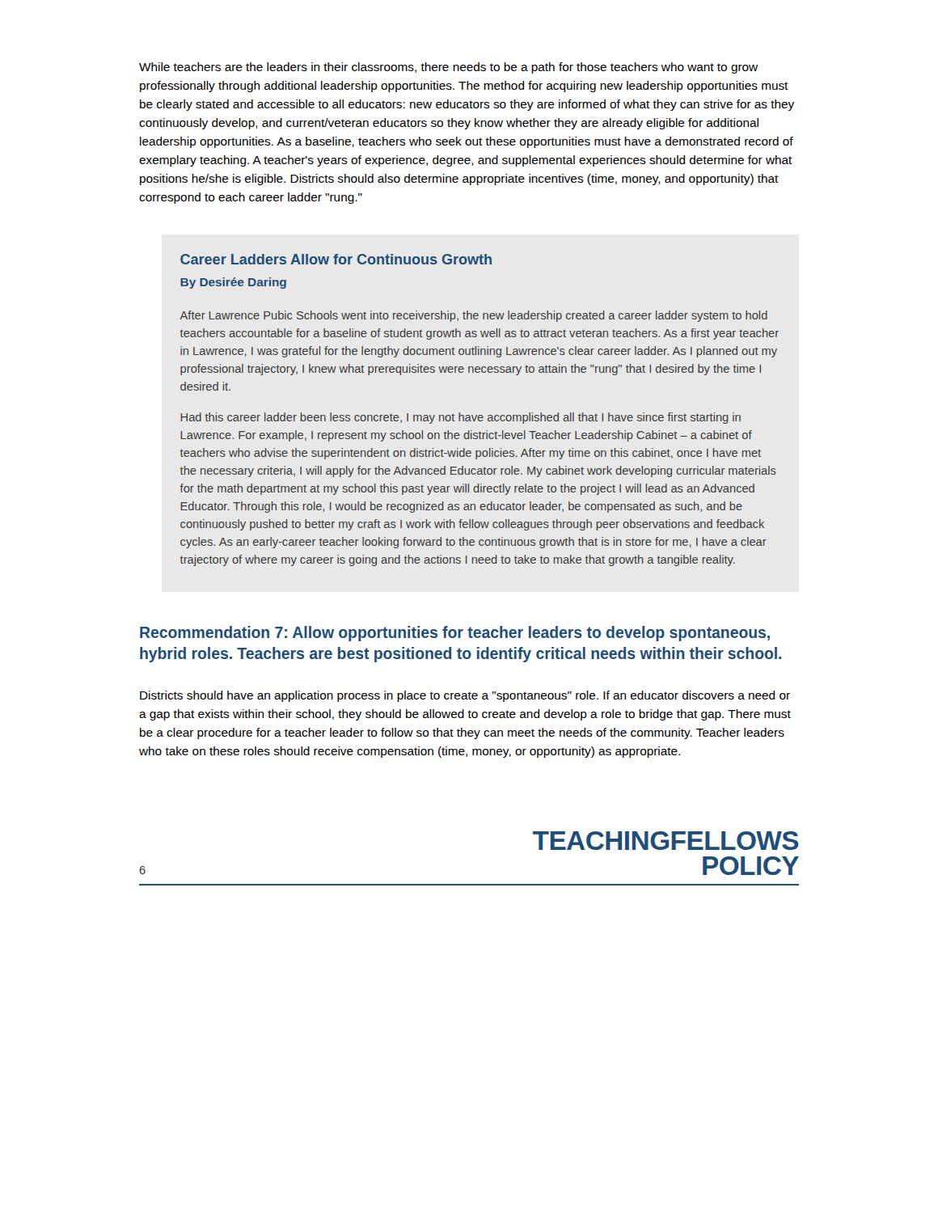While teachers are the leaders in their classrooms, there needs to be a path for those teachers who want to grow professionally through additional leadership opportunities. The method for acquiring new leadership opportunities must be clearly stated and accessible to all educators: new educators so they are informed of what they can strive for as they continuously develop, and current/veteran educators so they know whether they are already eligible for additional leadership opportunities. As a baseline, teachers who seek out these opportunities must have a demonstrated record of exemplary teaching. A teacher's years of experience, degree, and supplemental experiences should determine for what positions he/she is eligible. Districts should also determine appropriate incentives (time, money, and opportunity) that correspond to each career ladder "rung."
Career Ladders Allow for Continuous Growth
By Desirée Daring
After Lawrence Pubic Schools went into receivership, the new leadership created a career ladder system to hold teachers accountable for a baseline of student growth as well as to attract veteran teachers. As a first year teacher in Lawrence, I was grateful for the lengthy document outlining Lawrence's clear career ladder. As I planned out my professional trajectory, I knew what prerequisites were necessary to attain the "rung" that I desired by the time I desired it.
Had this career ladder been less concrete, I may not have accomplished all that I have since first starting in Lawrence. For example, I represent my school on the district-level Teacher Leadership Cabinet – a cabinet of teachers who advise the superintendent on district-wide policies. After my time on this cabinet, once I have met the necessary criteria, I will apply for the Advanced Educator role. My cabinet work developing curricular materials for the math department at my school this past year will directly relate to the project I will lead as an Advanced Educator. Through this role, I would be recognized as an educator leader, be compensated as such, and be continuously pushed to better my craft as I work with fellow colleagues through peer observations and feedback cycles. As an early-career teacher looking forward to the continuous growth that is in store for me, I have a clear trajectory of where my career is going and the actions I need to take to make that growth a tangible reality.
Recommendation 7: Allow opportunities for teacher leaders to develop spontaneous, hybrid roles. Teachers are best positioned to identify critical needs within their school.
Districts should have an application process in place to create a "spontaneous" role. If an educator discovers a need or a gap that exists within their school, they should be allowed to create and develop a role to bridge that gap. There must be a clear procedure for a teacher leader to follow so that they can meet the needs of the community. Teacher leaders who take on these roles should receive compensation (time, money, or opportunity) as appropriate.
6
TEACHING FELLOWS
POLICY